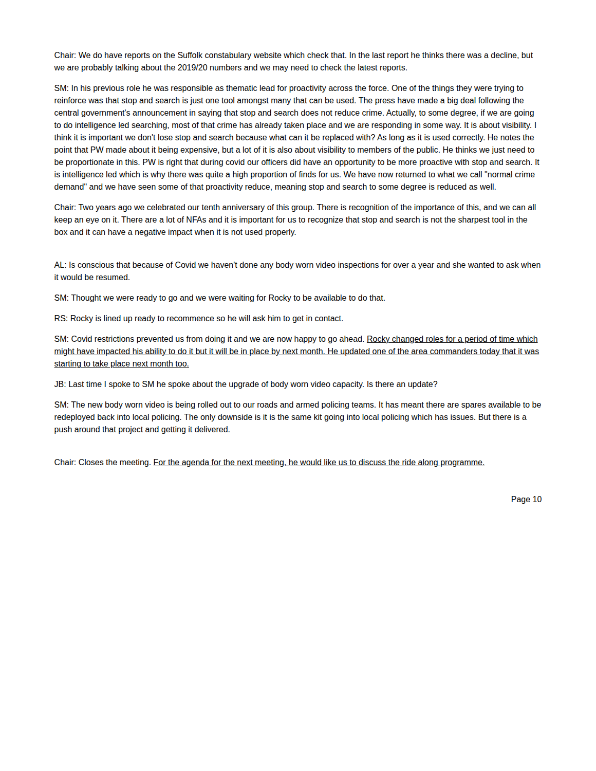Chair: We do have reports on the Suffolk constabulary website which check that. In the last report he thinks there was a decline, but we are probably talking about the 2019/20 numbers and we may need to check the latest reports.
SM: In his previous role he was responsible as thematic lead for proactivity across the force. One of the things they were trying to reinforce was that stop and search is just one tool amongst many that can be used. The press have made a big deal following the central government's announcement in saying that stop and search does not reduce crime. Actually, to some degree, if we are going to do intelligence led searching, most of that crime has already taken place and we are responding in some way. It is about visibility. I think it is important we don't lose stop and search because what can it be replaced with? As long as it is used correctly. He notes the point that PW made about it being expensive, but a lot of it is also about visibility to members of the public. He thinks we just need to be proportionate in this. PW is right that during covid our officers did have an opportunity to be more proactive with stop and search. It is intelligence led which is why there was quite a high proportion of finds for us. We have now returned to what we call "normal crime demand" and we have seen some of that proactivity reduce, meaning stop and search to some degree is reduced as well.
Chair: Two years ago we celebrated our tenth anniversary of this group. There is recognition of the importance of this, and we can all keep an eye on it. There are a lot of NFAs and it is important for us to recognize that stop and search is not the sharpest tool in the box and it can have a negative impact when it is not used properly.
AL: Is conscious that because of Covid we haven't done any body worn video inspections for over a year and she wanted to ask when it would be resumed.
SM: Thought we were ready to go and we were waiting for Rocky to be available to do that.
RS: Rocky is lined up ready to recommence so he will ask him to get in contact.
SM: Covid restrictions prevented us from doing it and we are now happy to go ahead. Rocky changed roles for a period of time which might have impacted his ability to do it but it will be in place by next month. He updated one of the area commanders today that it was starting to take place next month too.
JB: Last time I spoke to SM he spoke about the upgrade of body worn video capacity. Is there an update?
SM: The new body worn video is being rolled out to our roads and armed policing teams. It has meant there are spares available to be redeployed back into local policing. The only downside is it is the same kit going into local policing which has issues. But there is a push around that project and getting it delivered.
Chair: Closes the meeting. For the agenda for the next meeting, he would like us to discuss the ride along programme.
Page 10